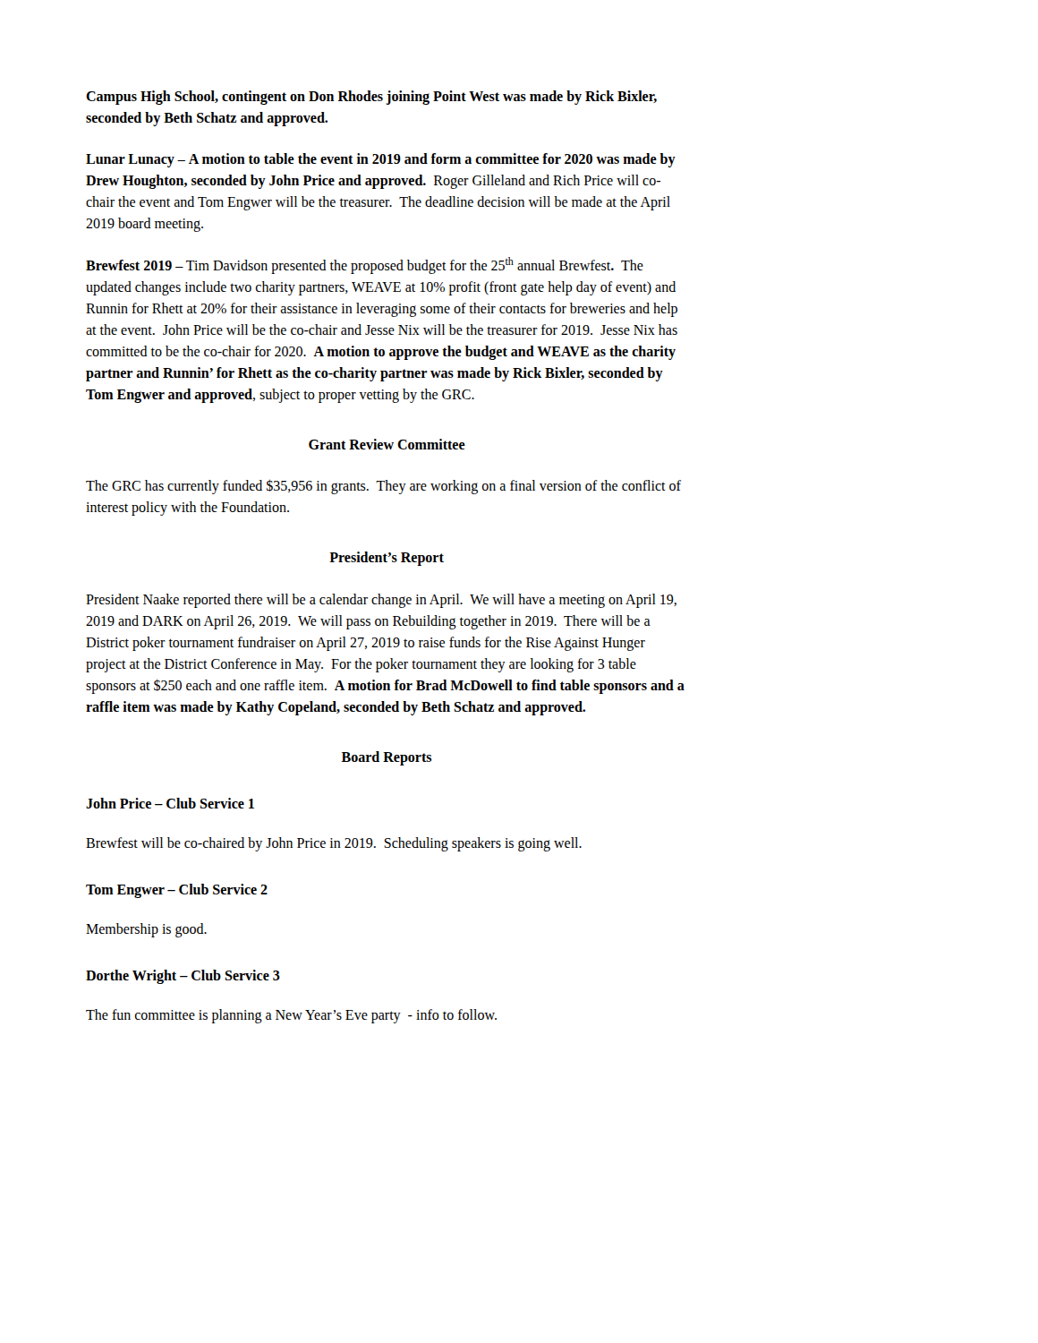Campus High School, contingent on Don Rhodes joining Point West was made by Rick Bixler, seconded by Beth Schatz and approved.
Lunar Lunacy – A motion to table the event in 2019 and form a committee for 2020 was made by Drew Houghton, seconded by John Price and approved. Roger Gilleland and Rich Price will co-chair the event and Tom Engwer will be the treasurer. The deadline decision will be made at the April 2019 board meeting.
Brewfest 2019 – Tim Davidson presented the proposed budget for the 25th annual Brewfest. The updated changes include two charity partners, WEAVE at 10% profit (front gate help day of event) and Runnin for Rhett at 20% for their assistance in leveraging some of their contacts for breweries and help at the event. John Price will be the co-chair and Jesse Nix will be the treasurer for 2019. Jesse Nix has committed to be the co-chair for 2020. A motion to approve the budget and WEAVE as the charity partner and Runnin’ for Rhett as the co-charity partner was made by Rick Bixler, seconded by Tom Engwer and approved, subject to proper vetting by the GRC.
Grant Review Committee
The GRC has currently funded $35,956 in grants. They are working on a final version of the conflict of interest policy with the Foundation.
President’s Report
President Naake reported there will be a calendar change in April. We will have a meeting on April 19, 2019 and DARK on April 26, 2019. We will pass on Rebuilding together in 2019. There will be a District poker tournament fundraiser on April 27, 2019 to raise funds for the Rise Against Hunger project at the District Conference in May. For the poker tournament they are looking for 3 table sponsors at $250 each and one raffle item. A motion for Brad McDowell to find table sponsors and a raffle item was made by Kathy Copeland, seconded by Beth Schatz and approved.
Board Reports
John Price – Club Service 1
Brewfest will be co-chaired by John Price in 2019. Scheduling speakers is going well.
Tom Engwer – Club Service 2
Membership is good.
Dorthe Wright – Club Service 3
The fun committee is planning a New Year’s Eve party - info to follow.